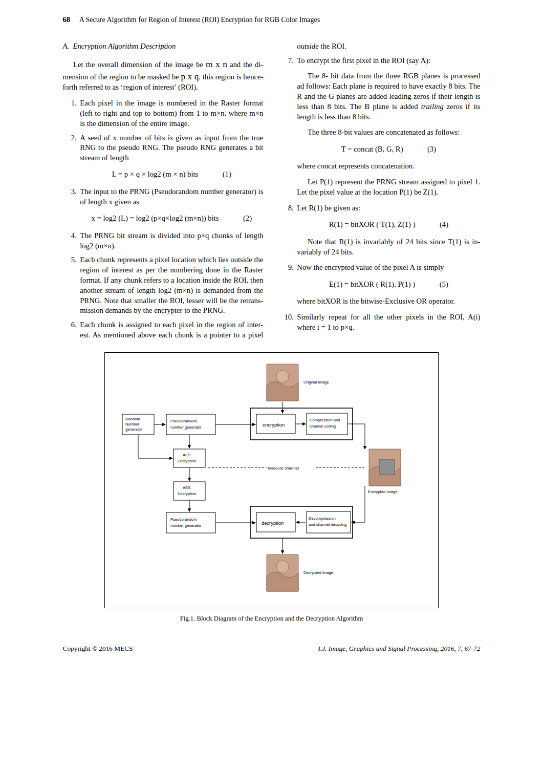68 A Secure Algorithm for Region of Interest (ROI) Encryption for RGB Color Images
A. Encryption Algorithm Description
Let the overall dimension of the image be m x n and the dimension of the region to be masked be p x q. this region is henceforth referred to as ‘region of interest’ (ROI).
Each pixel in the image is numbered in the Raster format (left to right and top to bottom) from 1 to m×n, where m×n is the dimension of the entire image.
A seed of x number of bits is given as input from the true RNG to the pseudo RNG. The pseudo RNG generates a bit stream of length
L = p × q × log2 (m × n) bits (1)
The input to the PRNG (Pseudorandom number generator) is of length x given as
x = log2 (L) = log2 (p×q×log2 (m×n)) bits (2)
The PRNG bit stream is divided into p×q chunks of length log2 (m×n).
Each chunk represents a pixel location which lies outside the region of interest as per the numbering done in the Raster format. If any chunk refers to a location inside the ROI, then another stream of length log2 (m×n) is demanded from the PRNG. Note that smaller the ROI, lesser will be the retransmission demands by the encrypter to the PRNG.
Each chunk is assigned to each pixel in the region of interest. As mentioned above each chunk is a pointer to a pixel outside the ROI.
To encrypt the first pixel in the ROI (say A):
The 8- bit data from the three RGB planes is processed ad follows: Each plane is required to have exactly 8 bits. The R and the G planes are added leading zeros if their length is less than 8 bits. The B plane is added trailing zeros if its length is less than 8 bits.
The three 8-bit values are concatenated as follows:
T = concat (B, G, R) (3)
where concat represents concatenation.
Let P(1) represent the PRNG stream assigned to pixel 1. Let the pixel value at the location P(1) be Z(1).
Let R(1) be given as:
R(1) = bitXOR ( T(1), Z(1) ) (4)
Note that R(1) is invariably of 24 bits since T(1) is invariably of 24 bits.
Now the encrypted value of the pixel A is simply
E(1) = bitXOR ( R(1), P(1) ) (5)
where bitXOR is the bitwise-Exclusive OR operator.
Similarly repeat for all the other pixels in the ROI, A(i) where i = 1 to p×q.
Original Image Random Number generator Pseudorandom number generator encryption Compression and channel coding AES Encryption AES Decryption Pseudorandom number generator decryption Decompression and channel decoding Encrypted Image Decrypted Image Insecure channel
Fig.1. Block Diagram of the Encryption and the Decryption Algorithm
Copyright © 2016 MECS I.J. Image, Graphics and Signal Processing, 2016, 7, 67-72